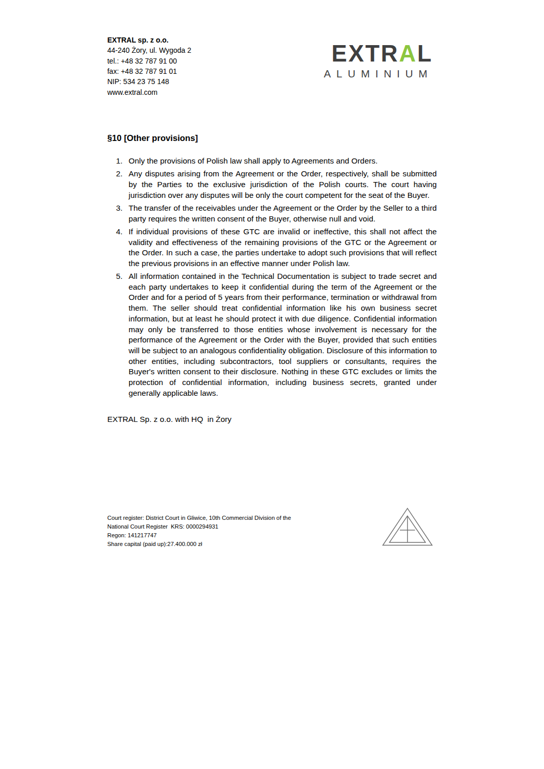EXTRAL sp. z o.o.
44-240 Żory, ul. Wygoda 2
tel.: +48 32 787 91 00
fax: +48 32 787 91 01
NIP: 534 23 75 148
www.extral.com
EXTRAL
ALUMINIUM
§10 [Other provisions]
Only the provisions of Polish law shall apply to Agreements and Orders.
Any disputes arising from the Agreement or the Order, respectively, shall be submitted by the Parties to the exclusive jurisdiction of the Polish courts. The court having jurisdiction over any disputes will be only the court competent for the seat of the Buyer.
The transfer of the receivables under the Agreement or the Order by the Seller to a third party requires the written consent of the Buyer, otherwise null and void.
If individual provisions of these GTC are invalid or ineffective, this shall not affect the validity and effectiveness of the remaining provisions of the GTC or the Agreement or the Order. In such a case, the parties undertake to adopt such provisions that will reflect the previous provisions in an effective manner under Polish law.
All information contained in the Technical Documentation is subject to trade secret and each party undertakes to keep it confidential during the term of the Agreement or the Order and for a period of 5 years from their performance, termination or withdrawal from them. The seller should treat confidential information like his own business secret information, but at least he should protect it with due diligence. Confidential information may only be transferred to those entities whose involvement is necessary for the performance of the Agreement or the Order with the Buyer, provided that such entities will be subject to an analogous confidentiality obligation. Disclosure of this information to other entities, including subcontractors, tool suppliers or consultants, requires the Buyer's written consent to their disclosure. Nothing in these GTC excludes or limits the protection of confidential information, including business secrets, granted under generally applicable laws.
EXTRAL Sp. z o.o. with HQ in Żory
Court register: District Court in Gliwice, 10th Commercial Division of the
National Court Register KRS: 0000294931
Regon: 141217747
Share capital (paid up):27.400.000 zł